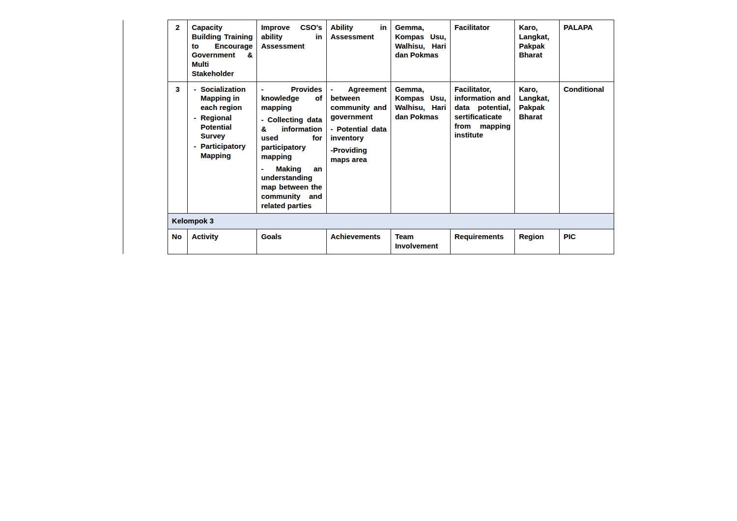| | 2 | Capacity Building Training to Encourage Government & Multi Stakeholder | Improve CSO's ability in Assessment | Ability in Assessment | Gemma, Kompas Usu, Walhisu, Hari dan Pokmas | Facilitator | Karo, Langkat, Pakpak Bharat | PALAPA |
| 3 | Socialization Mapping in each region Regional Potential Survey Participatory Mapping | - Provides knowledge of mapping - Collecting data & information used for participatory mapping - Making an understanding map between the community and related parties | - Agreement between community and government - Potential data inventory -Providing maps area | Gemma, Kompas Usu, Walhisu, Hari dan Pokmas | Facilitator, information and data potential, sertificaticate from mapping institute | Karo, Langkat, Pakpak Bharat | Conditional |
| Kelompok 3 |
| No | Activity | Goals | Achievements | Team Involvement | Requirements | Region | PIC |